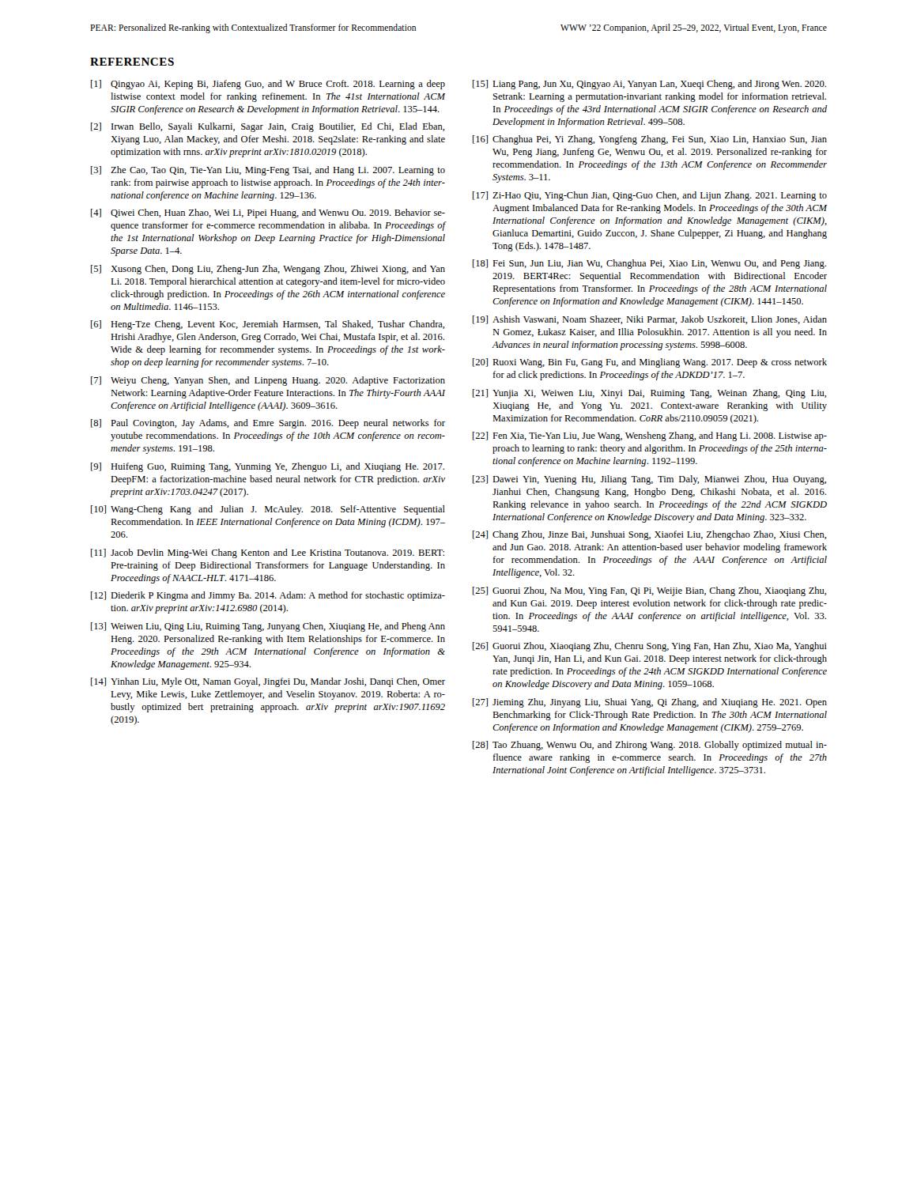PEAR: Personalized Re-ranking with Contextualized Transformer for Recommendation
WWW ’22 Companion, April 25–29, 2022, Virtual Event, Lyon, France
References
Qingyao Ai, Keping Bi, Jiafeng Guo, and W Bruce Croft. 2018. Learning a deep listwise context model for ranking refinement. In The 41st International ACM SIGIR Conference on Research & Development in Information Retrieval. 135–144.
Irwan Bello, Sayali Kulkarni, Sagar Jain, Craig Boutilier, Ed Chi, Elad Eban, Xiyang Luo, Alan Mackey, and Ofer Meshi. 2018. Seq2slate: Re-ranking and slate optimization with rnns. arXiv preprint arXiv:1810.02019 (2018).
Zhe Cao, Tao Qin, Tie-Yan Liu, Ming-Feng Tsai, and Hang Li. 2007. Learning to rank: from pairwise approach to listwise approach. In Proceedings of the 24th international conference on Machine learning. 129–136.
Qiwei Chen, Huan Zhao, Wei Li, Pipei Huang, and Wenwu Ou. 2019. Behavior sequence transformer for e-commerce recommendation in alibaba. In Proceedings of the 1st International Workshop on Deep Learning Practice for High-Dimensional Sparse Data. 1–4.
Xusong Chen, Dong Liu, Zheng-Jun Zha, Wengang Zhou, Zhiwei Xiong, and Yan Li. 2018. Temporal hierarchical attention at category-and item-level for micro-video click-through prediction. In Proceedings of the 26th ACM international conference on Multimedia. 1146–1153.
Heng-Tze Cheng, Levent Koc, Jeremiah Harmsen, Tal Shaked, Tushar Chandra, Hrishi Aradhye, Glen Anderson, Greg Corrado, Wei Chai, Mustafa Ispir, et al. 2016. Wide & deep learning for recommender systems. In Proceedings of the 1st workshop on deep learning for recommender systems. 7–10.
Weiyu Cheng, Yanyan Shen, and Linpeng Huang. 2020. Adaptive Factorization Network: Learning Adaptive-Order Feature Interactions. In The Thirty-Fourth AAAI Conference on Artificial Intelligence (AAAI). 3609–3616.
Paul Covington, Jay Adams, and Emre Sargin. 2016. Deep neural networks for youtube recommendations. In Proceedings of the 10th ACM conference on recommender systems. 191–198.
Huifeng Guo, Ruiming Tang, Yunming Ye, Zhenguo Li, and Xiuqiang He. 2017. DeepFM: a factorization-machine based neural network for CTR prediction. arXiv preprint arXiv:1703.04247 (2017).
Wang-Cheng Kang and Julian J. McAuley. 2018. Self-Attentive Sequential Recommendation. In IEEE International Conference on Data Mining (ICDM). 197–206.
Jacob Devlin Ming-Wei Chang Kenton and Lee Kristina Toutanova. 2019. BERT: Pre-training of Deep Bidirectional Transformers for Language Understanding. In Proceedings of NAACL-HLT. 4171–4186.
Diederik P Kingma and Jimmy Ba. 2014. Adam: A method for stochastic optimization. arXiv preprint arXiv:1412.6980 (2014).
Weiwen Liu, Qing Liu, Ruiming Tang, Junyang Chen, Xiuqiang He, and Pheng Ann Heng. 2020. Personalized Re-ranking with Item Relationships for E-commerce. In Proceedings of the 29th ACM International Conference on Information & Knowledge Management. 925–934.
Yinhan Liu, Myle Ott, Naman Goyal, Jingfei Du, Mandar Joshi, Danqi Chen, Omer Levy, Mike Lewis, Luke Zettlemoyer, and Veselin Stoyanov. 2019. Roberta: A robustly optimized bert pretraining approach. arXiv preprint arXiv:1907.11692 (2019).
Liang Pang, Jun Xu, Qingyao Ai, Yanyan Lan, Xueqi Cheng, and Jirong Wen. 2020. Setrank: Learning a permutation-invariant ranking model for information retrieval. In Proceedings of the 43rd International ACM SIGIR Conference on Research and Development in Information Retrieval. 499–508.
Changhua Pei, Yi Zhang, Yongfeng Zhang, Fei Sun, Xiao Lin, Hanxiao Sun, Jian Wu, Peng Jiang, Junfeng Ge, Wenwu Ou, et al. 2019. Personalized re-ranking for recommendation. In Proceedings of the 13th ACM Conference on Recommender Systems. 3–11.
Zi-Hao Qiu, Ying-Chun Jian, Qing-Guo Chen, and Lijun Zhang. 2021. Learning to Augment Imbalanced Data for Re-ranking Models. In Proceedings of the 30th ACM International Conference on Information and Knowledge Management (CIKM), Gianluca Demartini, Guido Zuccon, J. Shane Culpepper, Zi Huang, and Hanghang Tong (Eds.). 1478–1487.
Fei Sun, Jun Liu, Jian Wu, Changhua Pei, Xiao Lin, Wenwu Ou, and Peng Jiang. 2019. BERT4Rec: Sequential Recommendation with Bidirectional Encoder Representations from Transformer. In Proceedings of the 28th ACM International Conference on Information and Knowledge Management (CIKM). 1441–1450.
Ashish Vaswani, Noam Shazeer, Niki Parmar, Jakob Uszkoreit, Llion Jones, Aidan N Gomez, Łukasz Kaiser, and Illia Polosukhin. 2017. Attention is all you need. In Advances in neural information processing systems. 5998–6008.
Ruoxi Wang, Bin Fu, Gang Fu, and Mingliang Wang. 2017. Deep & cross network for ad click predictions. In Proceedings of the ADKDD’17. 1–7.
Yunjia Xi, Weiwen Liu, Xinyi Dai, Ruiming Tang, Weinan Zhang, Qing Liu, Xiuqiang He, and Yong Yu. 2021. Context-aware Reranking with Utility Maximization for Recommendation. CoRR abs/2110.09059 (2021).
Fen Xia, Tie-Yan Liu, Jue Wang, Wensheng Zhang, and Hang Li. 2008. Listwise approach to learning to rank: theory and algorithm. In Proceedings of the 25th international conference on Machine learning. 1192–1199.
Dawei Yin, Yuening Hu, Jiliang Tang, Tim Daly, Mianwei Zhou, Hua Ouyang, Jianhui Chen, Changsung Kang, Hongbo Deng, Chikashi Nobata, et al. 2016. Ranking relevance in yahoo search. In Proceedings of the 22nd ACM SIGKDD International Conference on Knowledge Discovery and Data Mining. 323–332.
Chang Zhou, Jinze Bai, Junshuai Song, Xiaofei Liu, Zhengchao Zhao, Xiusi Chen, and Jun Gao. 2018. Atrank: An attention-based user behavior modeling framework for recommendation. In Proceedings of the AAAI Conference on Artificial Intelligence, Vol. 32.
Guorui Zhou, Na Mou, Ying Fan, Qi Pi, Weijie Bian, Chang Zhou, Xiaoqiang Zhu, and Kun Gai. 2019. Deep interest evolution network for click-through rate prediction. In Proceedings of the AAAI conference on artificial intelligence, Vol. 33. 5941–5948.
Guorui Zhou, Xiaoqiang Zhu, Chenru Song, Ying Fan, Han Zhu, Xiao Ma, Yanghui Yan, Junqi Jin, Han Li, and Kun Gai. 2018. Deep interest network for click-through rate prediction. In Proceedings of the 24th ACM SIGKDD International Conference on Knowledge Discovery and Data Mining. 1059–1068.
Jieming Zhu, Jinyang Liu, Shuai Yang, Qi Zhang, and Xiuqiang He. 2021. Open Benchmarking for Click-Through Rate Prediction. In The 30th ACM International Conference on Information and Knowledge Management (CIKM). 2759–2769.
Tao Zhuang, Wenwu Ou, and Zhirong Wang. 2018. Globally optimized mutual influence aware ranking in e-commerce search. In Proceedings of the 27th International Joint Conference on Artificial Intelligence. 3725–3731.